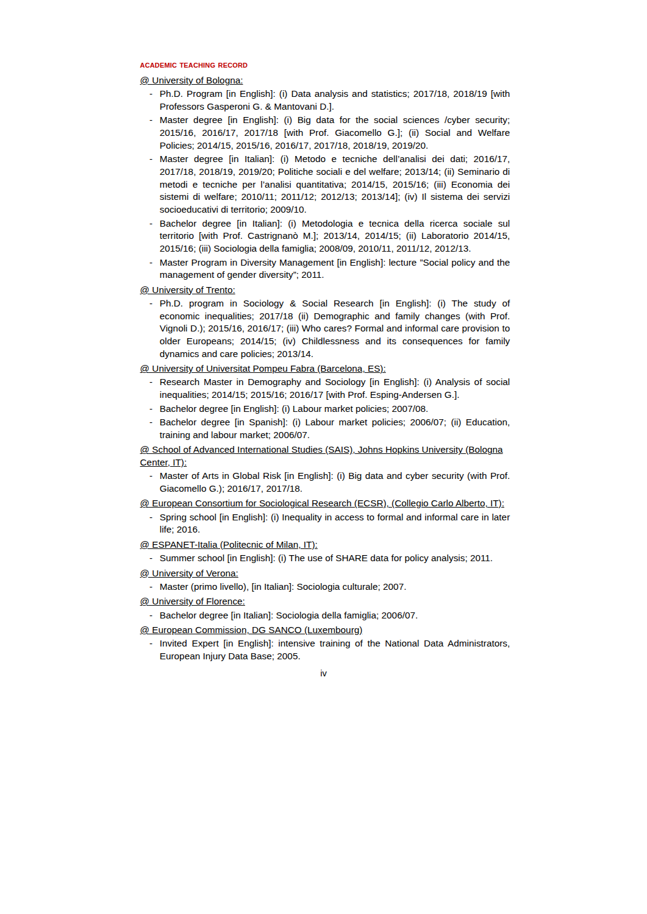Academic Teaching Record
@ University of Bologna:
Ph.D. Program [in English]: (i) Data analysis and statistics; 2017/18, 2018/19 [with Professors Gasperoni G. & Mantovani D.].
Master degree [in English]: (i) Big data for the social sciences /cyber security; 2015/16, 2016/17, 2017/18 [with Prof. Giacomello G.]; (ii) Social and Welfare Policies; 2014/15, 2015/16, 2016/17, 2017/18, 2018/19, 2019/20.
Master degree [in Italian]: (i) Metodo e tecniche dell’analisi dei dati; 2016/17, 2017/18, 2018/19, 2019/20; Politiche sociali e del welfare; 2013/14; (ii) Seminario di metodi e tecniche per l’analisi quantitativa; 2014/15, 2015/16; (iii) Economia dei sistemi di welfare; 2010/11; 2011/12; 2012/13; 2013/14]; (iv) Il sistema dei servizi socioeducativi di territorio; 2009/10.
Bachelor degree [in Italian]: (i) Metodologia e tecnica della ricerca sociale sul territorio [with Prof. Castrignanò M.]; 2013/14, 2014/15; (ii) Laboratorio 2014/15, 2015/16; (iii) Sociologia della famiglia; 2008/09, 2010/11, 2011/12, 2012/13.
Master Program in Diversity Management [in English]: lecture ”Social policy and the management of gender diversity”; 2011.
@ University of Trento:
Ph.D. program in Sociology & Social Research [in English]: (i) The study of economic inequalities; 2017/18 (ii) Demographic and family changes (with Prof. Vignoli D.); 2015/16, 2016/17; (iii) Who cares? Formal and informal care provision to older Europeans; 2014/15; (iv) Childlessness and its consequences for family dynamics and care policies; 2013/14.
@ University of Universitat Pompeu Fabra (Barcelona, ES):
Research Master in Demography and Sociology [in English]: (i) Analysis of social inequalities; 2014/15; 2015/16; 2016/17 [with Prof. Esping-Andersen G.].
Bachelor degree [in English]: (i) Labour market policies; 2007/08.
Bachelor degree [in Spanish]: (i) Labour market policies; 2006/07; (ii) Education, training and labour market; 2006/07.
@ School of Advanced International Studies (SAIS), Johns Hopkins University (Bologna Center, IT):
Master of Arts in Global Risk [in English]: (i) Big data and cyber security (with Prof. Giacomello G.); 2016/17, 2017/18.
@ European Consortium for Sociological Research (ECSR), (Collegio Carlo Alberto, IT):
Spring school [in English]: (i) Inequality in access to formal and informal care in later life; 2016.
@ ESPANET-Italia (Politecnic of Milan, IT):
Summer school [in English]: (i) The use of SHARE data for policy analysis; 2011.
@ University of Verona:
Master (primo livello), [in Italian]: Sociologia culturale; 2007.
@ University of Florence:
Bachelor degree [in Italian]: Sociologia della famiglia; 2006/07.
@ European Commission, DG SANCO (Luxembourg)
Invited Expert [in English]: intensive training of the National Data Administrators, European Injury Data Base; 2005.
iv